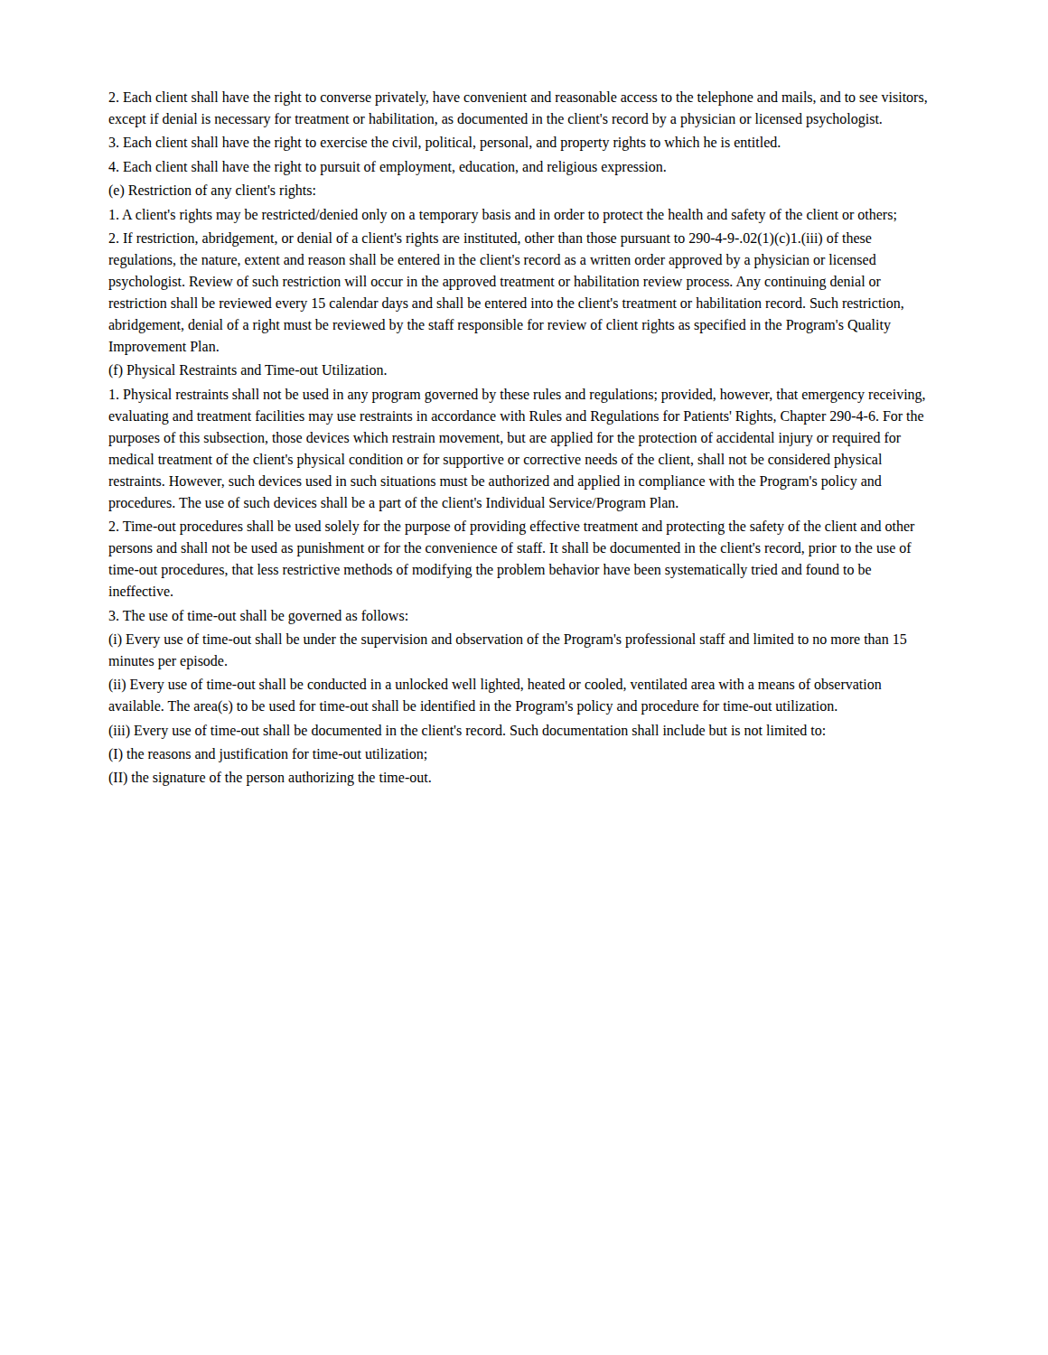2. Each client shall have the right to converse privately, have convenient and reasonable access to the telephone and mails, and to see visitors, except if denial is necessary for treatment or habilitation, as documented in the client's record by a physician or licensed psychologist.
3. Each client shall have the right to exercise the civil, political, personal, and property rights to which he is entitled.
4. Each client shall have the right to pursuit of employment, education, and religious expression.
(e) Restriction of any client's rights:
1. A client's rights may be restricted/denied only on a temporary basis and in order to protect the health and safety of the client or others;
2. If restriction, abridgement, or denial of a client's rights are instituted, other than those pursuant to 290-4-9-.02(1)(c)1.(iii) of these regulations, the nature, extent and reason shall be entered in the client's record as a written order approved by a physician or licensed psychologist. Review of such restriction will occur in the approved treatment or habilitation review process. Any continuing denial or restriction shall be reviewed every 15 calendar days and shall be entered into the client's treatment or habilitation record. Such restriction, abridgement, denial of a right must be reviewed by the staff responsible for review of client rights as specified in the Program's Quality Improvement Plan.
(f) Physical Restraints and Time-out Utilization.
1. Physical restraints shall not be used in any program governed by these rules and regulations; provided, however, that emergency receiving, evaluating and treatment facilities may use restraints in accordance with Rules and Regulations for Patients' Rights, Chapter 290-4-6. For the purposes of this subsection, those devices which restrain movement, but are applied for the protection of accidental injury or required for medical treatment of the client's physical condition or for supportive or corrective needs of the client, shall not be considered physical restraints. However, such devices used in such situations must be authorized and applied in compliance with the Program's policy and procedures. The use of such devices shall be a part of the client's Individual Service/Program Plan.
2. Time-out procedures shall be used solely for the purpose of providing effective treatment and protecting the safety of the client and other persons and shall not be used as punishment or for the convenience of staff. It shall be documented in the client's record, prior to the use of time-out procedures, that less restrictive methods of modifying the problem behavior have been systematically tried and found to be ineffective.
3. The use of time-out shall be governed as follows:
(i) Every use of time-out shall be under the supervision and observation of the Program's professional staff and limited to no more than 15 minutes per episode.
(ii) Every use of time-out shall be conducted in a unlocked well lighted, heated or cooled, ventilated area with a means of observation available. The area(s) to be used for time-out shall be identified in the Program's policy and procedure for time-out utilization.
(iii) Every use of time-out shall be documented in the client's record. Such documentation shall include but is not limited to:
(I) the reasons and justification for time-out utilization;
(II) the signature of the person authorizing the time-out.